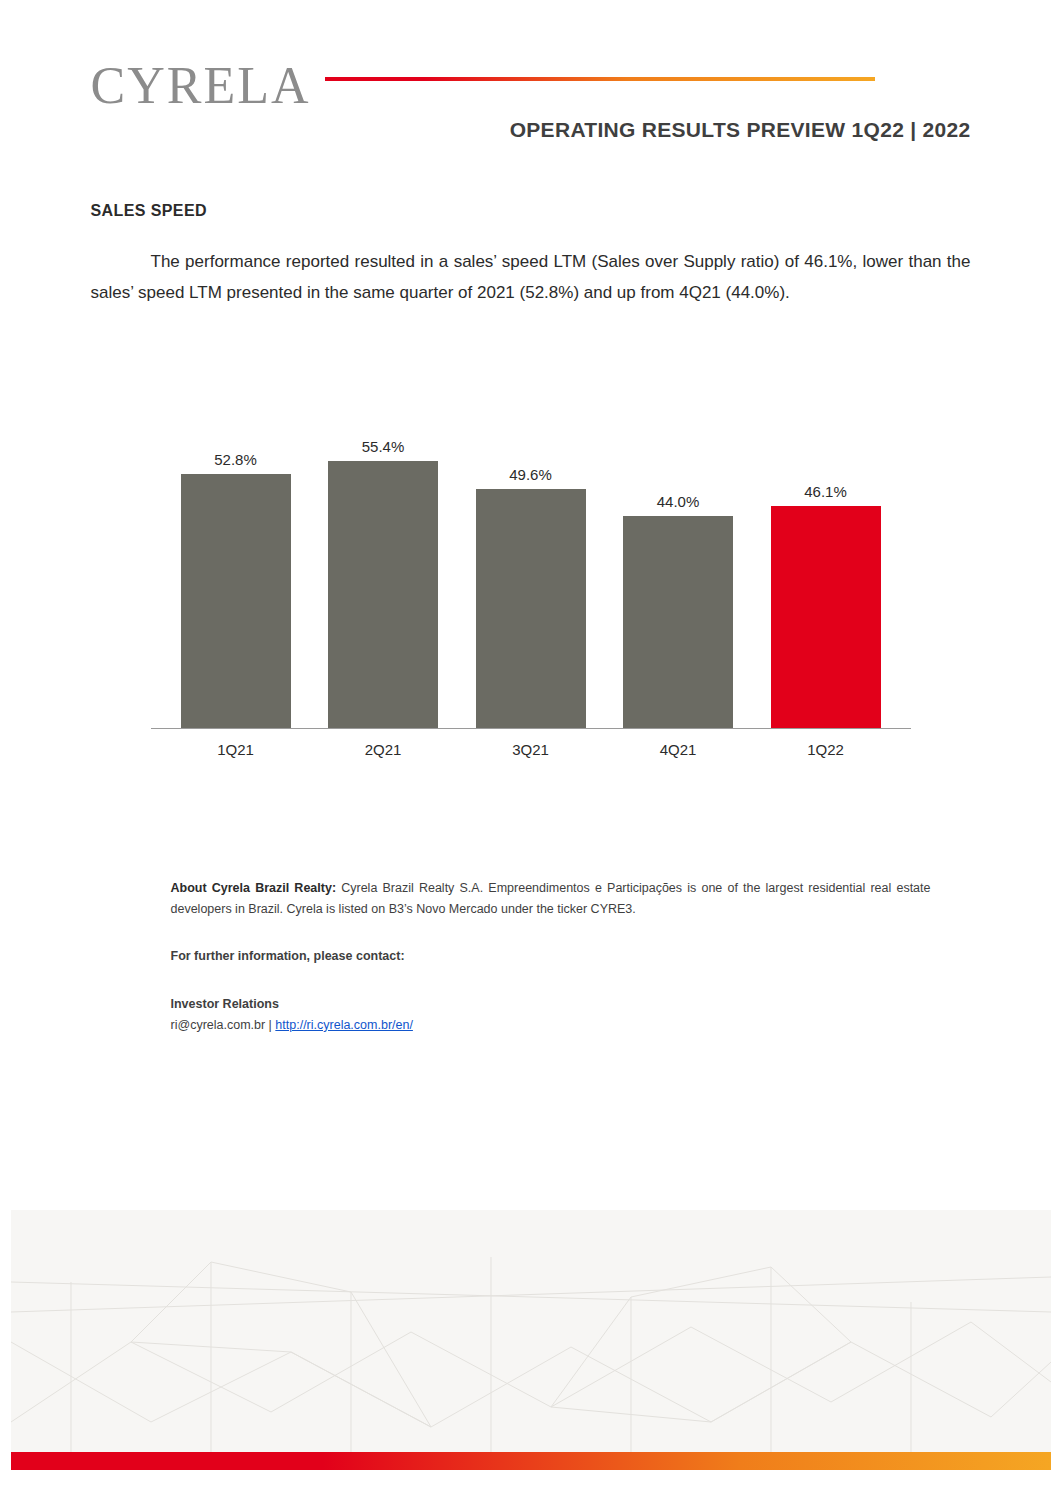CYRELA
OPERATING RESULTS PREVIEW 1Q22 | 2022
SALES SPEED
The performance reported resulted in a sales’ speed LTM (Sales over Supply ratio) of 46.1%, lower than the sales’ speed LTM presented in the same quarter of 2021 (52.8%) and up from 4Q21 (44.0%).
52.8%
55.4%
49.6%
44.0%
46.1%
1Q21 2Q21 3Q21 4Q21 1Q22
About Cyrela Brazil Realty: Cyrela Brazil Realty S.A. Empreendimentos e Participações is one of the largest residential real estate developers in Brazil. Cyrela is listed on B3’s Novo Mercado under the ticker CYRE3.
For further information, please contact:
Investor Relations ri@cyrela.com.br | http://ri.cyrela.com.br/en/